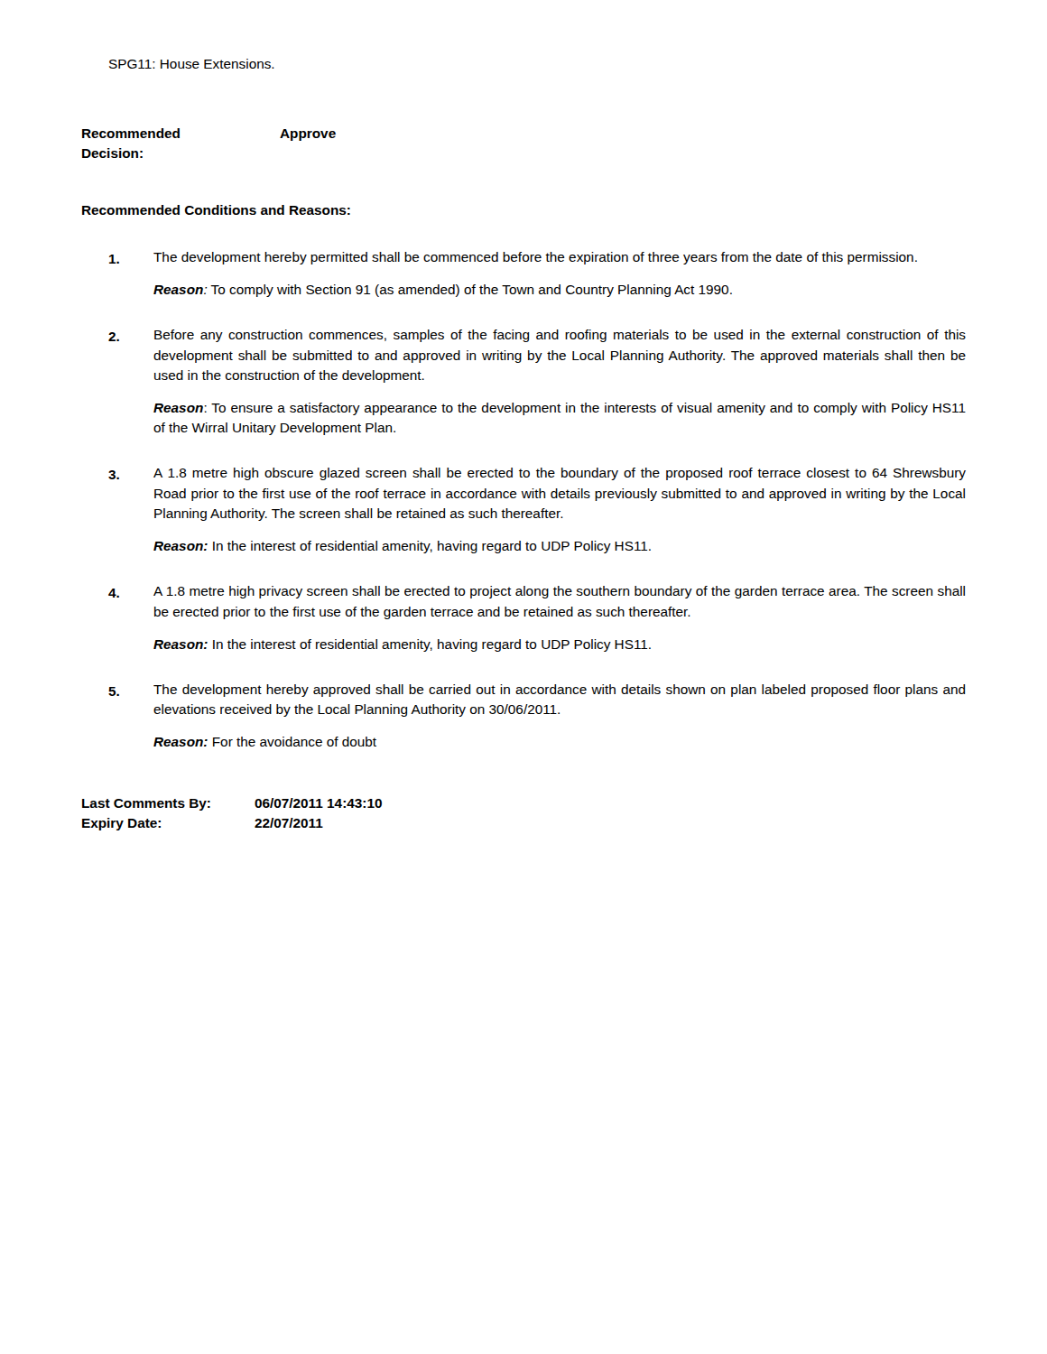SPG11: House Extensions.
Recommended Decision:
Approve
Recommended Conditions and Reasons:
The development hereby permitted shall be commenced before the expiration of three years from the date of this permission.
Reason: To comply with Section 91 (as amended) of the Town and Country Planning Act 1990.
Before any construction commences, samples of the facing and roofing materials to be used in the external construction of this development shall be submitted to and approved in writing by the Local Planning Authority. The approved materials shall then be used in the construction of the development.
Reason: To ensure a satisfactory appearance to the development in the interests of visual amenity and to comply with Policy HS11 of the Wirral Unitary Development Plan.
A 1.8 metre high obscure glazed screen shall be erected to the boundary of the proposed roof terrace closest to 64 Shrewsbury Road prior to the first use of the roof terrace in accordance with details previously submitted to and approved in writing by the Local Planning Authority. The screen shall be retained as such thereafter.
Reason: In the interest of residential amenity, having regard to UDP Policy HS11.
A 1.8 metre high privacy screen shall be erected to project along the southern boundary of the garden terrace area. The screen shall be erected prior to the first use of the garden terrace and be retained as such thereafter.
Reason: In the interest of residential amenity, having regard to UDP Policy HS11.
The development hereby approved shall be carried out in accordance with details shown on plan labeled proposed floor plans and elevations received by the Local Planning Authority on 30/06/2011.
Reason: For the avoidance of doubt
Last Comments By:
06/07/2011 14:43:10
Expiry Date:
22/07/2011